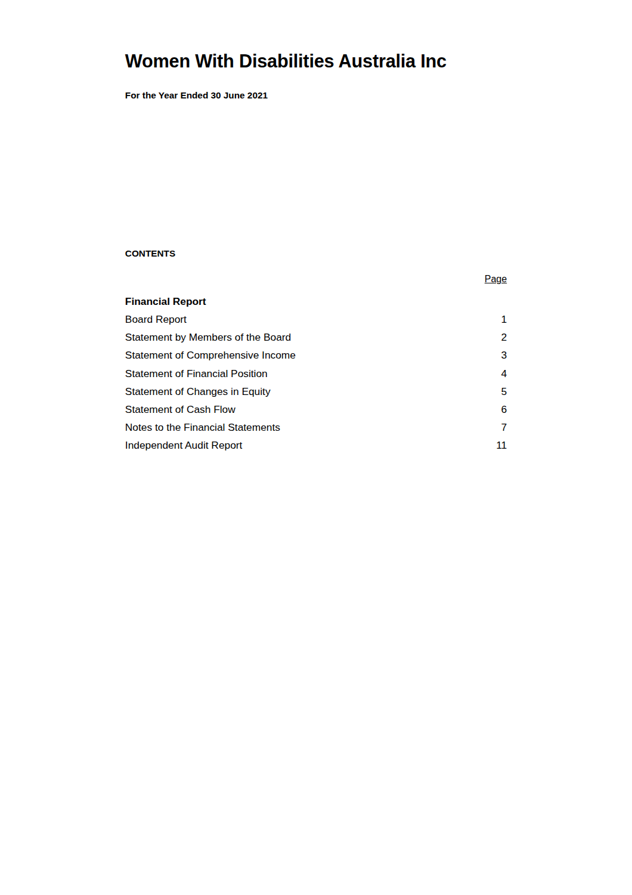Women With Disabilities Australia Inc
For the Year Ended 30 June 2021
CONTENTS
| | Page |
| --- | --- |
| Financial Report | |
| Board Report | 1 |
| Statement by Members of the Board | 2 |
| Statement of Comprehensive Income | 3 |
| Statement of Financial Position | 4 |
| Statement of Changes in Equity | 5 |
| Statement of Cash Flow | 6 |
| Notes to the Financial Statements | 7 |
| Independent Audit Report | 11 |